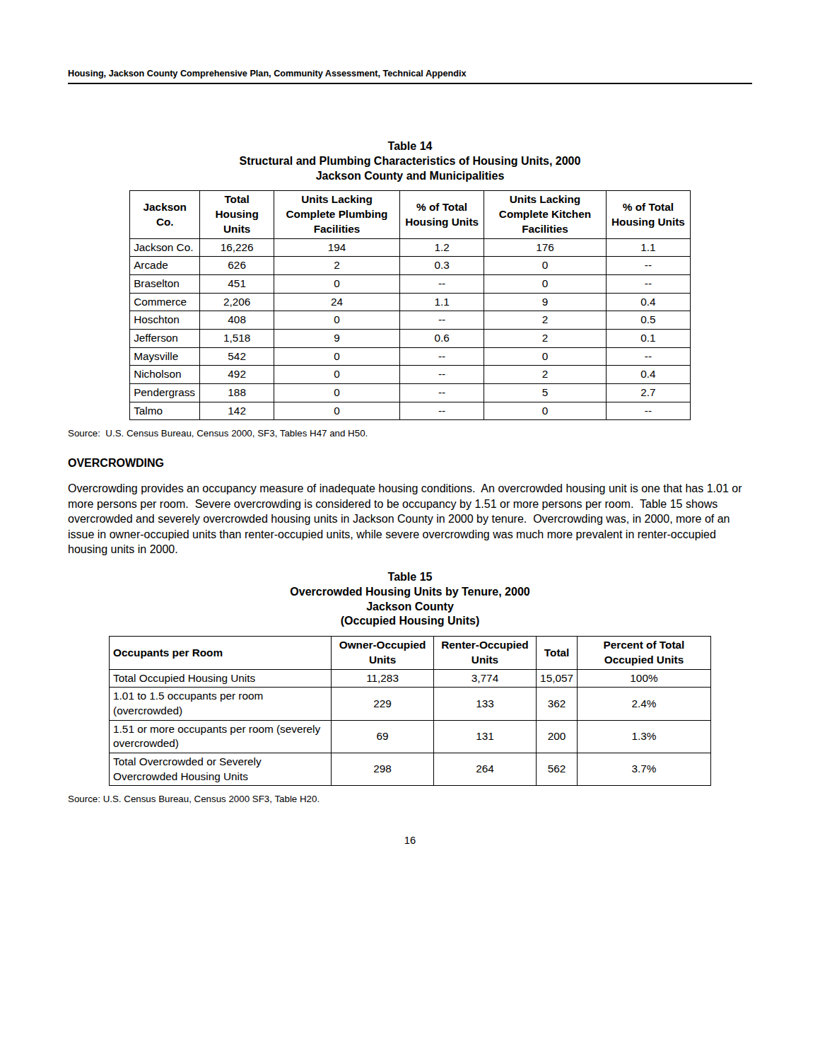Housing, Jackson County Comprehensive Plan, Community Assessment, Technical Appendix
Table 14
Structural and Plumbing Characteristics of Housing Units, 2000
Jackson County and Municipalities
| Jackson Co. | Total Housing Units | Units Lacking Complete Plumbing Facilities | % of Total Housing Units | Units Lacking Complete Kitchen Facilities | % of Total Housing Units |
| --- | --- | --- | --- | --- | --- |
| Jackson Co. | 16,226 | 194 | 1.2 | 176 | 1.1 |
| Arcade | 626 | 2 | 0.3 | 0 | -- |
| Braselton | 451 | 0 | -- | 0 | -- |
| Commerce | 2,206 | 24 | 1.1 | 9 | 0.4 |
| Hoschton | 408 | 0 | -- | 2 | 0.5 |
| Jefferson | 1,518 | 9 | 0.6 | 2 | 0.1 |
| Maysville | 542 | 0 | -- | 0 | -- |
| Nicholson | 492 | 0 | -- | 2 | 0.4 |
| Pendergrass | 188 | 0 | -- | 5 | 2.7 |
| Talmo | 142 | 0 | -- | 0 | -- |
Source: U.S. Census Bureau, Census 2000, SF3, Tables H47 and H50.
OVERCROWDING
Overcrowding provides an occupancy measure of inadequate housing conditions. An overcrowded housing unit is one that has 1.01 or more persons per room. Severe overcrowding is considered to be occupancy by 1.51 or more persons per room. Table 15 shows overcrowded and severely overcrowded housing units in Jackson County in 2000 by tenure. Overcrowding was, in 2000, more of an issue in owner-occupied units than renter-occupied units, while severe overcrowding was much more prevalent in renter-occupied housing units in 2000.
Table 15
Overcrowded Housing Units by Tenure, 2000
Jackson County
(Occupied Housing Units)
| Occupants per Room | Owner-Occupied Units | Renter-Occupied Units | Total | Percent of Total Occupied Units |
| --- | --- | --- | --- | --- |
| Total Occupied Housing Units | 11,283 | 3,774 | 15,057 | 100% |
| 1.01 to 1.5 occupants per room (overcrowded) | 229 | 133 | 362 | 2.4% |
| 1.51 or more occupants per room (severely overcrowded) | 69 | 131 | 200 | 1.3% |
| Total Overcrowded or Severely Overcrowded Housing Units | 298 | 264 | 562 | 3.7% |
Source: U.S. Census Bureau, Census 2000 SF3, Table H20.
16